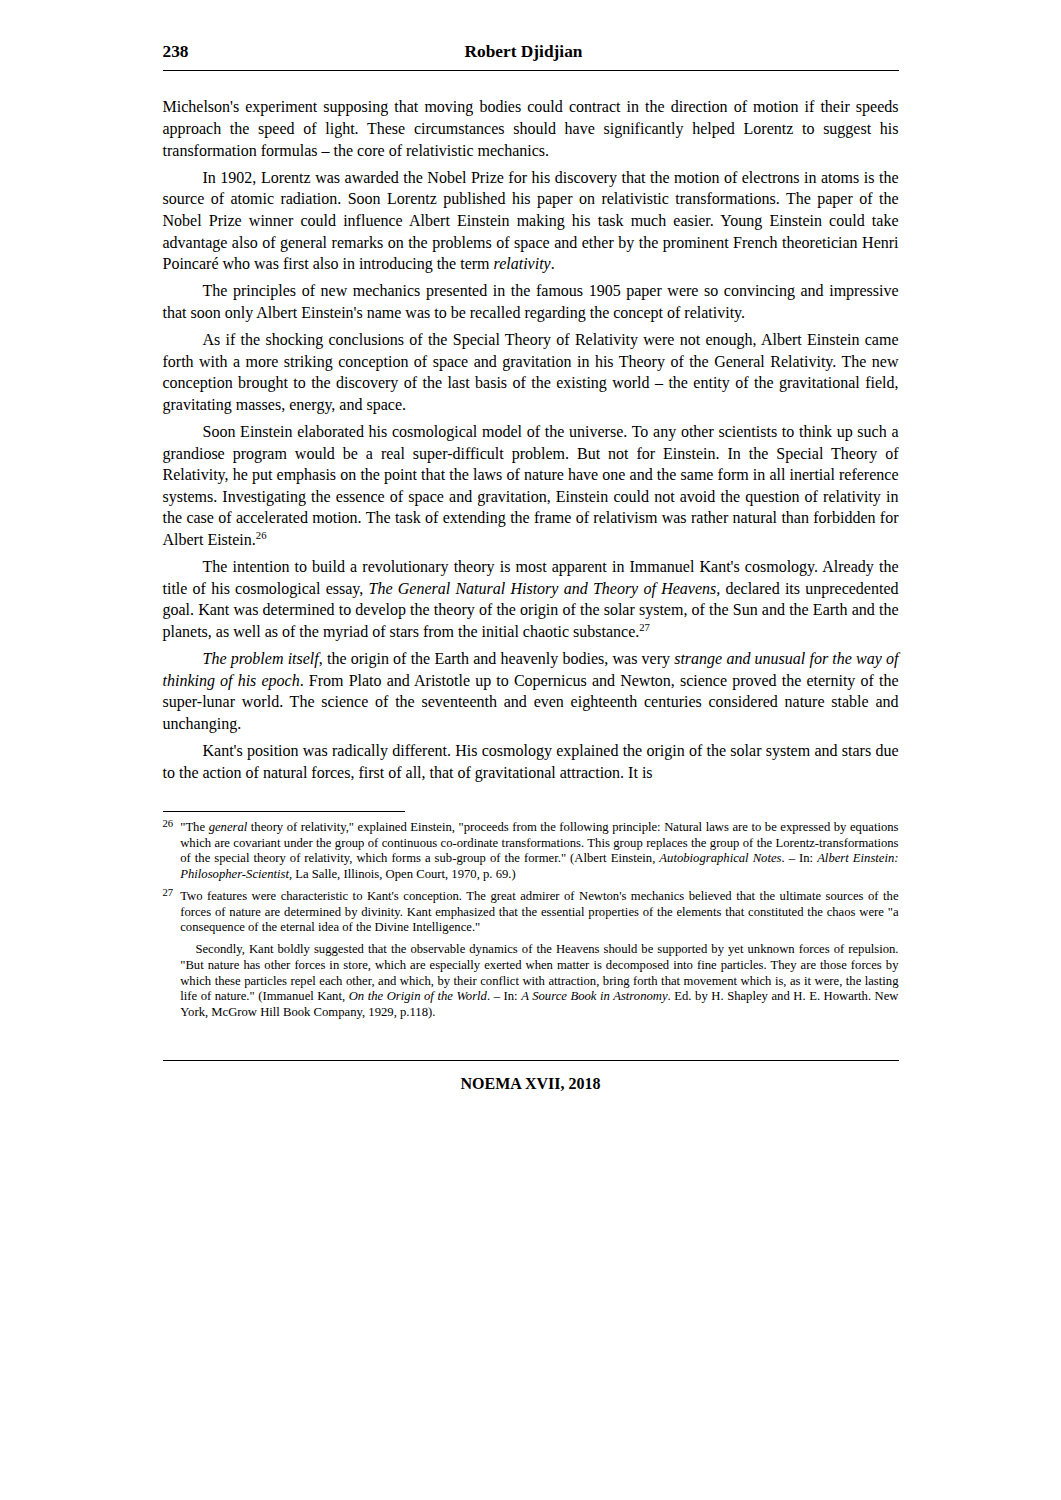238 Robert Djidjian
Michelson's experiment supposing that moving bodies could contract in the direction of motion if their speeds approach the speed of light. These circumstances should have significantly helped Lorentz to suggest his transformation formulas – the core of relativistic mechanics.
In 1902, Lorentz was awarded the Nobel Prize for his discovery that the motion of electrons in atoms is the source of atomic radiation. Soon Lorentz published his paper on relativistic transformations. The paper of the Nobel Prize winner could influence Albert Einstein making his task much easier. Young Einstein could take advantage also of general remarks on the problems of space and ether by the prominent French theoretician Henri Poincaré who was first also in introducing the term relativity.
The principles of new mechanics presented in the famous 1905 paper were so convincing and impressive that soon only Albert Einstein's name was to be recalled regarding the concept of relativity.
As if the shocking conclusions of the Special Theory of Relativity were not enough, Albert Einstein came forth with a more striking conception of space and gravitation in his Theory of the General Relativity. The new conception brought to the discovery of the last basis of the existing world – the entity of the gravitational field, gravitating masses, energy, and space.
Soon Einstein elaborated his cosmological model of the universe. To any other scientists to think up such a grandiose program would be a real super-difficult problem. But not for Einstein. In the Special Theory of Relativity, he put emphasis on the point that the laws of nature have one and the same form in all inertial reference systems. Investigating the essence of space and gravitation, Einstein could not avoid the question of relativity in the case of accelerated motion. The task of extending the frame of relativism was rather natural than forbidden for Albert Eistein.26
The intention to build a revolutionary theory is most apparent in Immanuel Kant's cosmology. Already the title of his cosmological essay, The General Natural History and Theory of Heavens, declared its unprecedented goal. Kant was determined to develop the theory of the origin of the solar system, of the Sun and the Earth and the planets, as well as of the myriad of stars from the initial chaotic substance.27
The problem itself, the origin of the Earth and heavenly bodies, was very strange and unusual for the way of thinking of his epoch. From Plato and Aristotle up to Copernicus and Newton, science proved the eternity of the super-lunar world. The science of the seventeenth and even eighteenth centuries considered nature stable and unchanging.
Kant's position was radically different. His cosmology explained the origin of the solar system and stars due to the action of natural forces, first of all, that of gravitational attraction. It is
26 "The general theory of relativity," explained Einstein, "proceeds from the following principle: Natural laws are to be expressed by equations which are covariant under the group of continuous co-ordinate transformations. This group replaces the group of the Lorentz-transformations of the special theory of relativity, which forms a sub-group of the former." (Albert Einstein, Autobiographical Notes. – In: Albert Einstein: Philosopher-Scientist, La Salle, Illinois, Open Court, 1970, p. 69.)
27 Two features were characteristic to Kant's conception. The great admirer of Newton's mechanics believed that the ultimate sources of the forces of nature are determined by divinity. Kant emphasized that the essential properties of the elements that constituted the chaos were "a consequence of the eternal idea of the Divine Intelligence."
Secondly, Kant boldly suggested that the observable dynamics of the Heavens should be supported by yet unknown forces of repulsion. "But nature has other forces in store, which are especially exerted when matter is decomposed into fine particles. They are those forces by which these particles repel each other, and which, by their conflict with attraction, bring forth that movement which is, as it were, the lasting life of nature." (Immanuel Kant, On the Origin of the World. – In: A Source Book in Astronomy. Ed. by H. Shapley and H. E. Howarth. New York, McGrow Hill Book Company, 1929, p.118).
NOEMA XVII, 2018